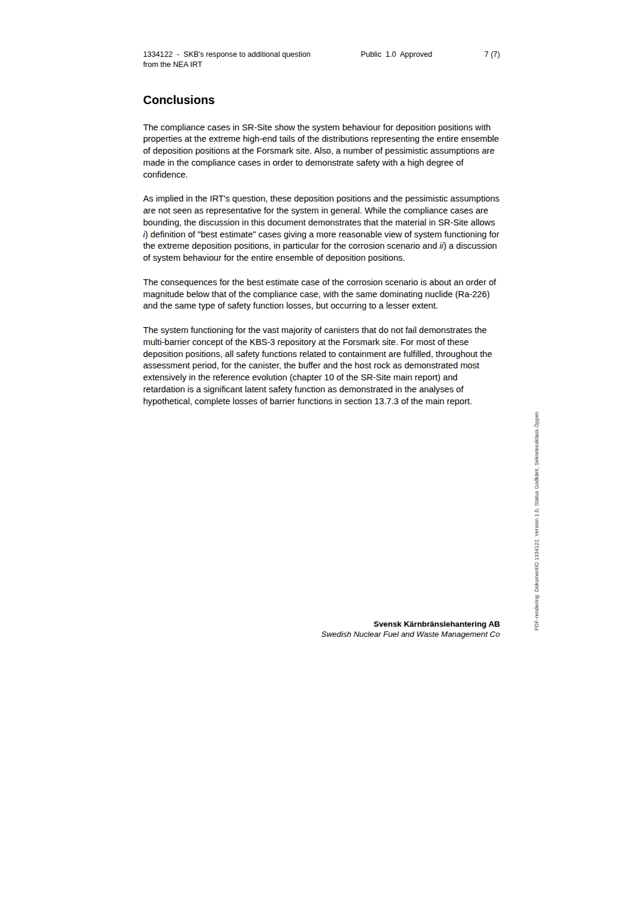1334122 - SKB's response to additional question
from the NEA IRT
Public 1.0 Approved
7 (7)
Conclusions
The compliance cases in SR-Site show the system behaviour for deposition positions with properties at the extreme high-end tails of the distributions representing the entire ensemble of deposition positions at the Forsmark site. Also, a number of pessimistic assumptions are made in the compliance cases in order to demonstrate safety with a high degree of confidence.
As implied in the IRT's question, these deposition positions and the pessimistic assumptions are not seen as representative for the system in general. While the compliance cases are bounding, the discussion in this document demonstrates that the material in SR-Site allows i) definition of "best estimate" cases giving a more reasonable view of system functioning for the extreme deposition positions, in particular for the corrosion scenario and ii) a discussion of system behaviour for the entire ensemble of deposition positions.
The consequences for the best estimate case of the corrosion scenario is about an order of magnitude below that of the compliance case, with the same dominating nuclide (Ra-226) and the same type of safety function losses, but occurring to a lesser extent.
The system functioning for the vast majority of canisters that do not fail demonstrates the multi-barrier concept of the KBS-3 repository at the Forsmark site. For most of these deposition positions, all safety functions related to containment are fulfilled, throughout the assessment period, for the canister, the buffer and the host rock as demonstrated most extensively in the reference evolution (chapter 10 of the SR-Site main report) and retardation is a significant latent safety function as demonstrated in the analyses of hypothetical, complete losses of barrier functions in section 13.7.3 of the main report.
Svensk Kärnbränslehantering AB
Swedish Nuclear Fuel and Waste Management Co
PDF-rendering: DokumentID 1334122, Version 1.0, Status Godkänt, Sekretessklass Öppen